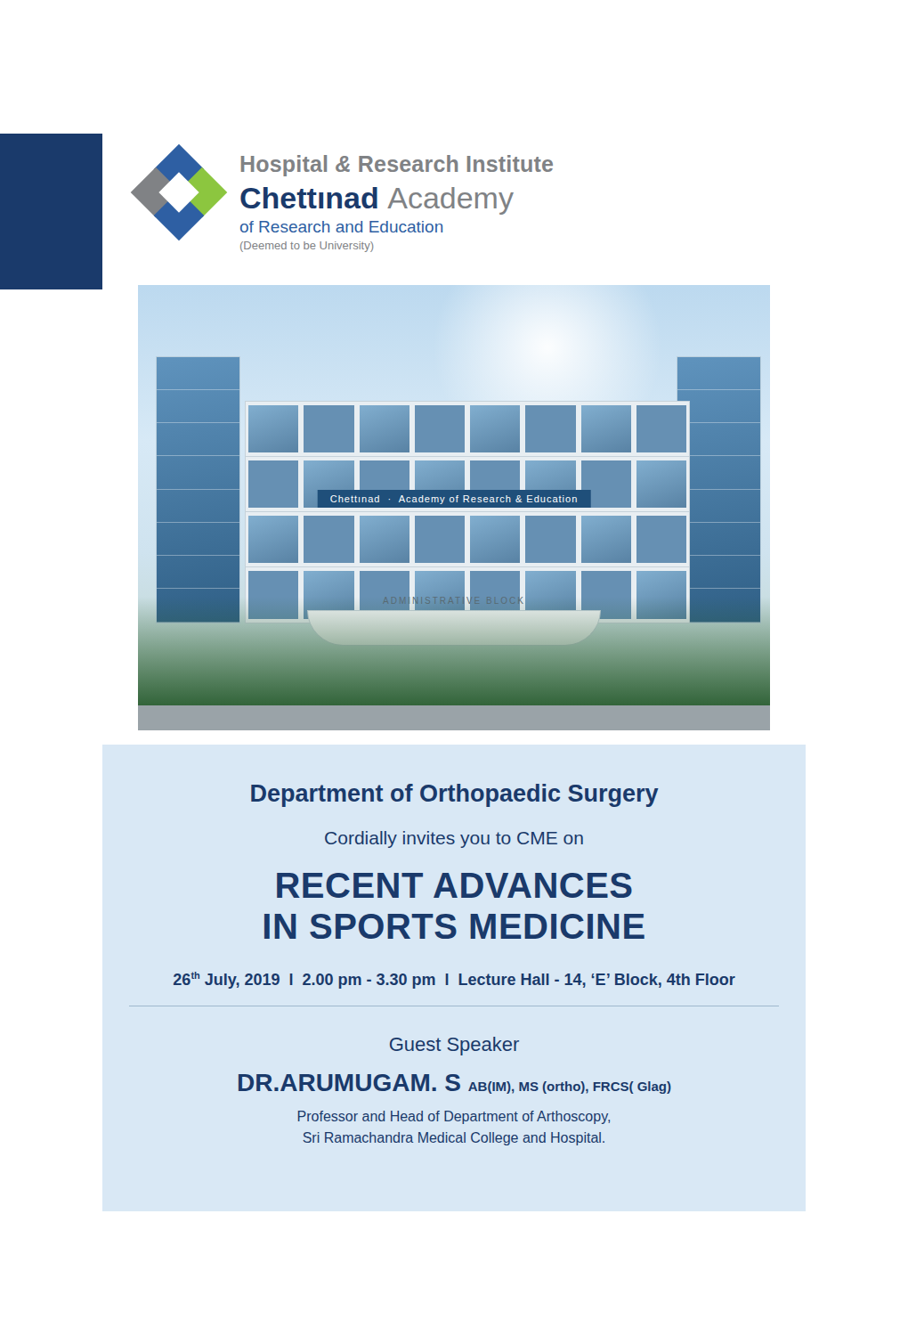Hospital & Research Institute
Chettınad Academy
of Research and Education
(Deemed to be University)
Chettınad · Academy of Research & Education
ADMINISTRATIVE BLOCK
Department of Orthopaedic Surgery
Cordially invites you to CME on
Recent Advances
in Sports Medicine
26th July, 2019 l 2.00 pm - 3.30 pm l Lecture Hall - 14, ‘E’ Block, 4th Floor
Guest Speaker
DR.ARUMUGAM. S AB(IM), MS (ortho), FRCS( Glag)
Professor and Head of Department of Arthoscopy,
Sri Ramachandra Medical College and Hospital.